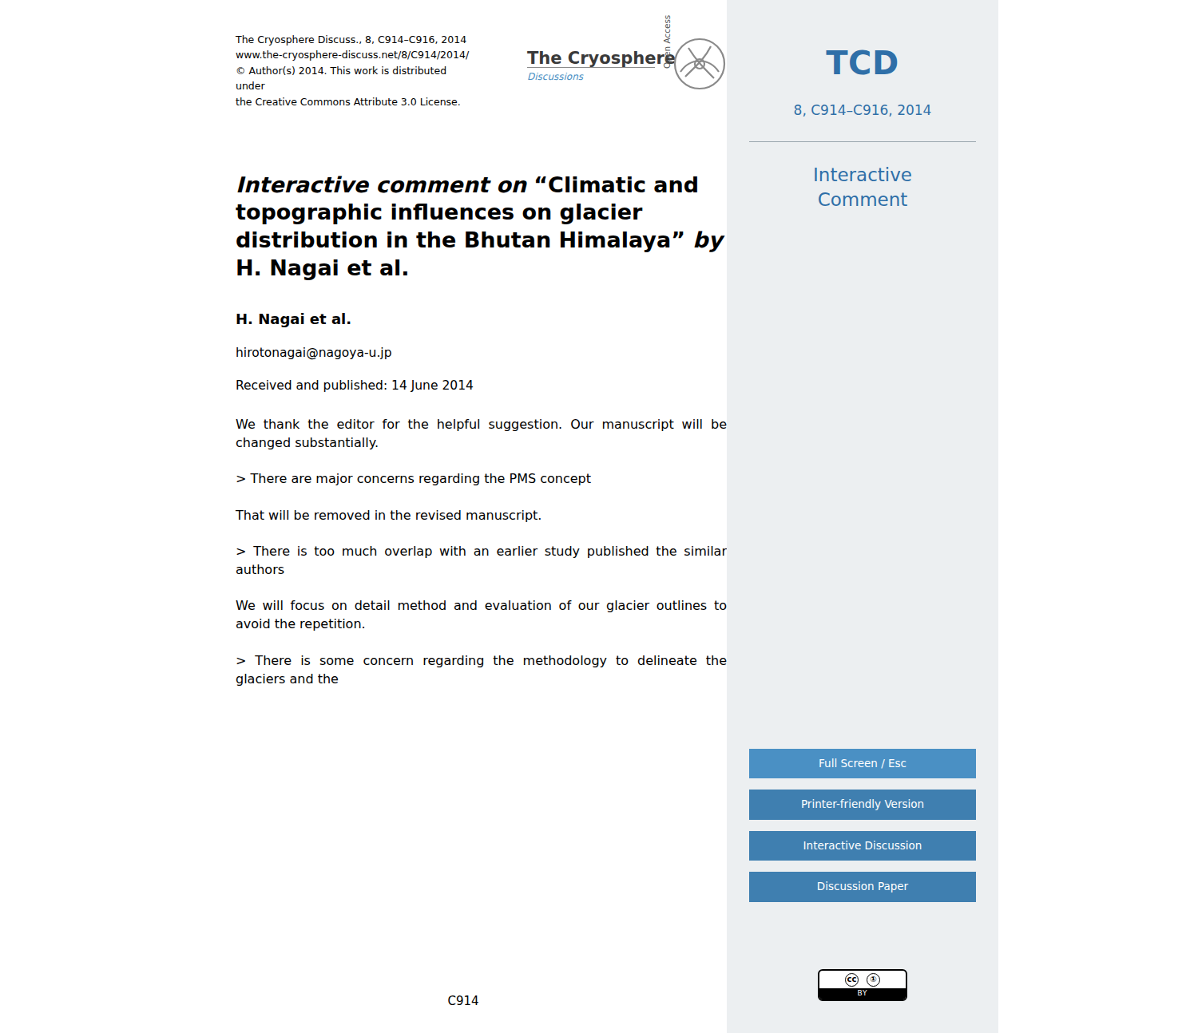TCD
8, C914–C916, 2014
Interactive
Comment
Full Screen / Esc Printer-friendly Version Interactive Discussion Discussion Paper
cc ①
BY
The Cryosphere Discuss., 8, C914–C916, 2014
www.the-cryosphere-discuss.net/8/C914/2014/
© Author(s) 2014. This work is distributed under
the Creative Commons Attribute 3.0 License.
The Cryosphere
Discussions
Open Access
Interactive comment on “Climatic and topographic influences on glacier distribution in the Bhutan Himalaya” by H. Nagai et al.
H. Nagai et al.
hirotonagai@nagoya-u.jp
Received and published: 14 June 2014
We thank the editor for the helpful suggestion. Our manuscript will be changed substantially.
> There are major concerns regarding the PMS concept
That will be removed in the revised manuscript.
> There is too much overlap with an earlier study published the similar authors
We will focus on detail method and evaluation of our glacier outlines to avoid the repetition.
> There is some concern regarding the methodology to delineate the glaciers and the
C914